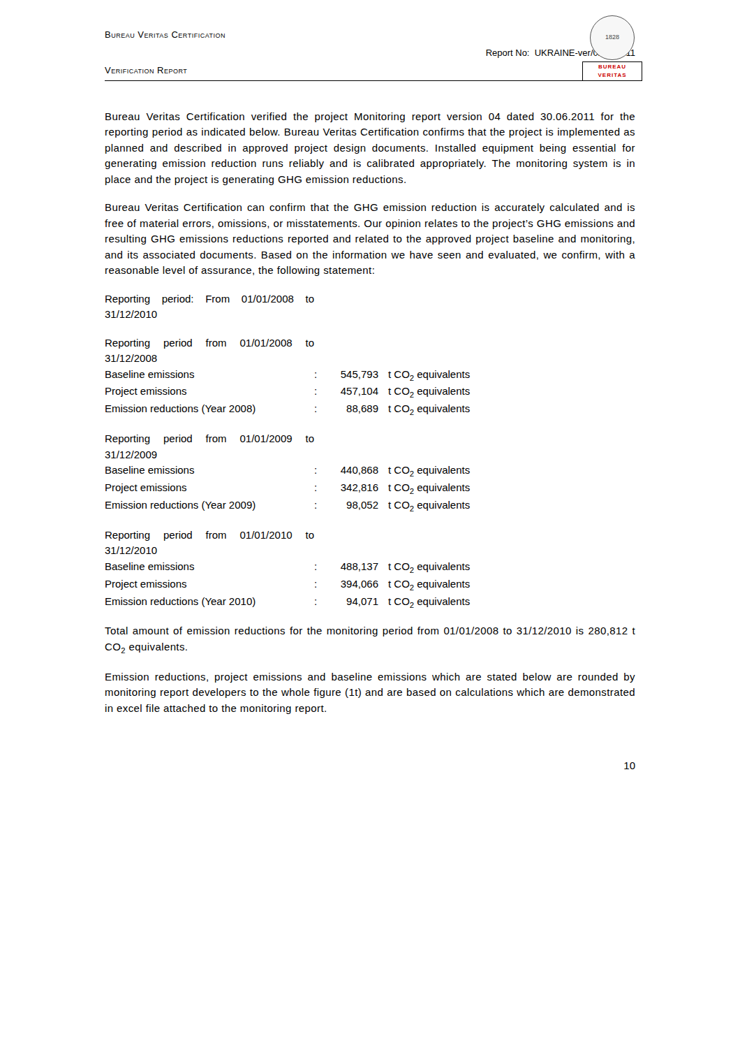Bureau Veritas Certification
Report No: UKRAINE-ver/0264/2011
Verification Report
1828
BUREAU VERITAS
Bureau Veritas Certification verified the project Monitoring report version 04 dated 30.06.2011 for the reporting period as indicated below. Bureau Veritas Certification confirms that the project is implemented as planned and described in approved project design documents. Installed equipment being essential for generating emission reduction runs reliably and is calibrated appropriately. The monitoring system is in place and the project is generating GHG emission reductions.
Bureau Veritas Certification can confirm that the GHG emission reduction is accurately calculated and is free of material errors, omissions, or misstatements. Our opinion relates to the project’s GHG emissions and resulting GHG emissions reductions reported and related to the approved project baseline and monitoring, and its associated documents. Based on the information we have seen and evaluated, we confirm, with a reasonable level of assurance, the following statement:
Reporting period: From 01/01/2008 to 31/12/2010
Reporting period from 01/01/2008 to 31/12/2008
Baseline emissions: 545,793 t CO2 equivalents
Project emissions: 457,104 t CO2 equivalents
Emission reductions (Year 2008): 88,689 t CO2 equivalents
Reporting period from 01/01/2009 to 31/12/2009
Baseline emissions: 440,868 t CO2 equivalents
Project emissions: 342,816 t CO2 equivalents
Emission reductions (Year 2009): 98,052 t CO2 equivalents
Reporting period from 01/01/2010 to 31/12/2010
Baseline emissions: 488,137 t CO2 equivalents
Project emissions: 394,066 t CO2 equivalents
Emission reductions (Year 2010): 94,071 t CO2 equivalents
Total amount of emission reductions for the monitoring period from 01/01/2008 to 31/12/2010 is 280,812 t CO2 equivalents.
Emission reductions, project emissions and baseline emissions which are stated below are rounded by monitoring report developers to the whole figure (1t) and are based on calculations which are demonstrated in excel file attached to the monitoring report.
10